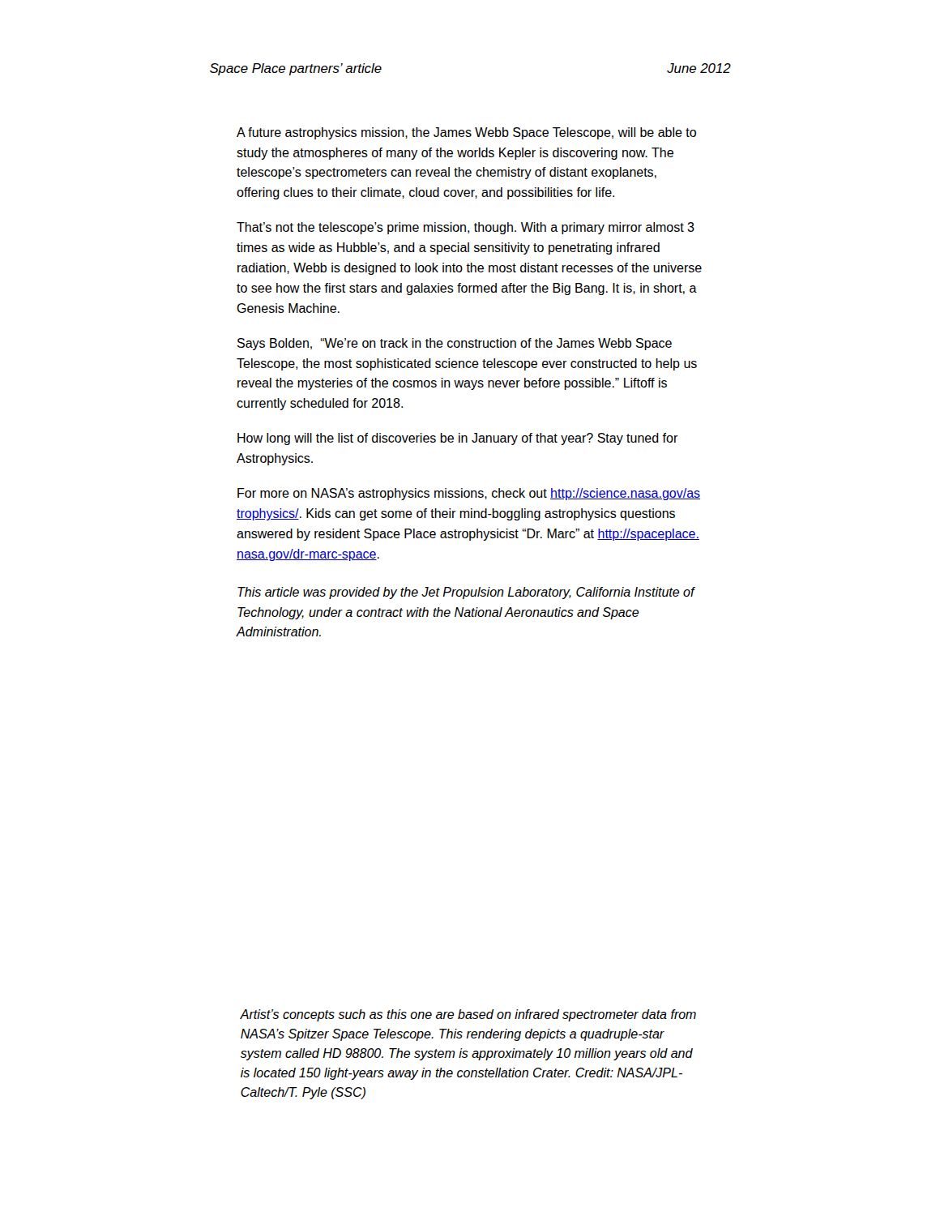Space Place partners’ article
June 2012
A future astrophysics mission, the James Webb Space Telescope, will be able to study the atmospheres of many of the worlds Kepler is discovering now. The telescope’s spectrometers can reveal the chemistry of distant exoplanets, offering clues to their climate, cloud cover, and possibilities for life.
That’s not the telescope’s prime mission, though. With a primary mirror almost 3 times as wide as Hubble’s, and a special sensitivity to penetrating infrared radiation, Webb is designed to look into the most distant recesses of the universe to see how the first stars and galaxies formed after the Big Bang. It is, in short, a Genesis Machine.
Says Bolden, “We’re on track in the construction of the James Webb Space Telescope, the most sophisticated science telescope ever constructed to help us reveal the mysteries of the cosmos in ways never before possible.” Liftoff is currently scheduled for 2018.
How long will the list of discoveries be in January of that year? Stay tuned for Astrophysics.
For more on NASA’s astrophysics missions, check out http://science.nasa.gov/astrophysics/. Kids can get some of their mind-boggling astrophysics questions answered by resident Space Place astrophysicist “Dr. Marc” at http://spaceplace.nasa.gov/dr-marc-space.
This article was provided by the Jet Propulsion Laboratory, California Institute of Technology, under a contract with the National Aeronautics and Space Administration.
Artist’s concepts such as this one are based on infrared spectrometer data from NASA’s Spitzer Space Telescope. This rendering depicts a quadruple-star system called HD 98800. The system is approximately 10 million years old and is located 150 light-years away in the constellation Crater. Credit: NASA/JPL-Caltech/T. Pyle (SSC)